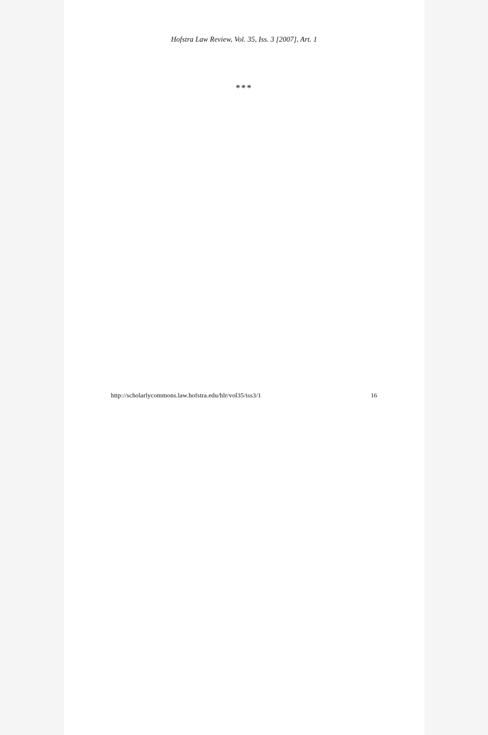Hofstra Law Review, Vol. 35, Iss. 3 [2007], Art. 1
***
http://scholarlycommons.law.hofstra.edu/hlr/vol35/iss3/1 16